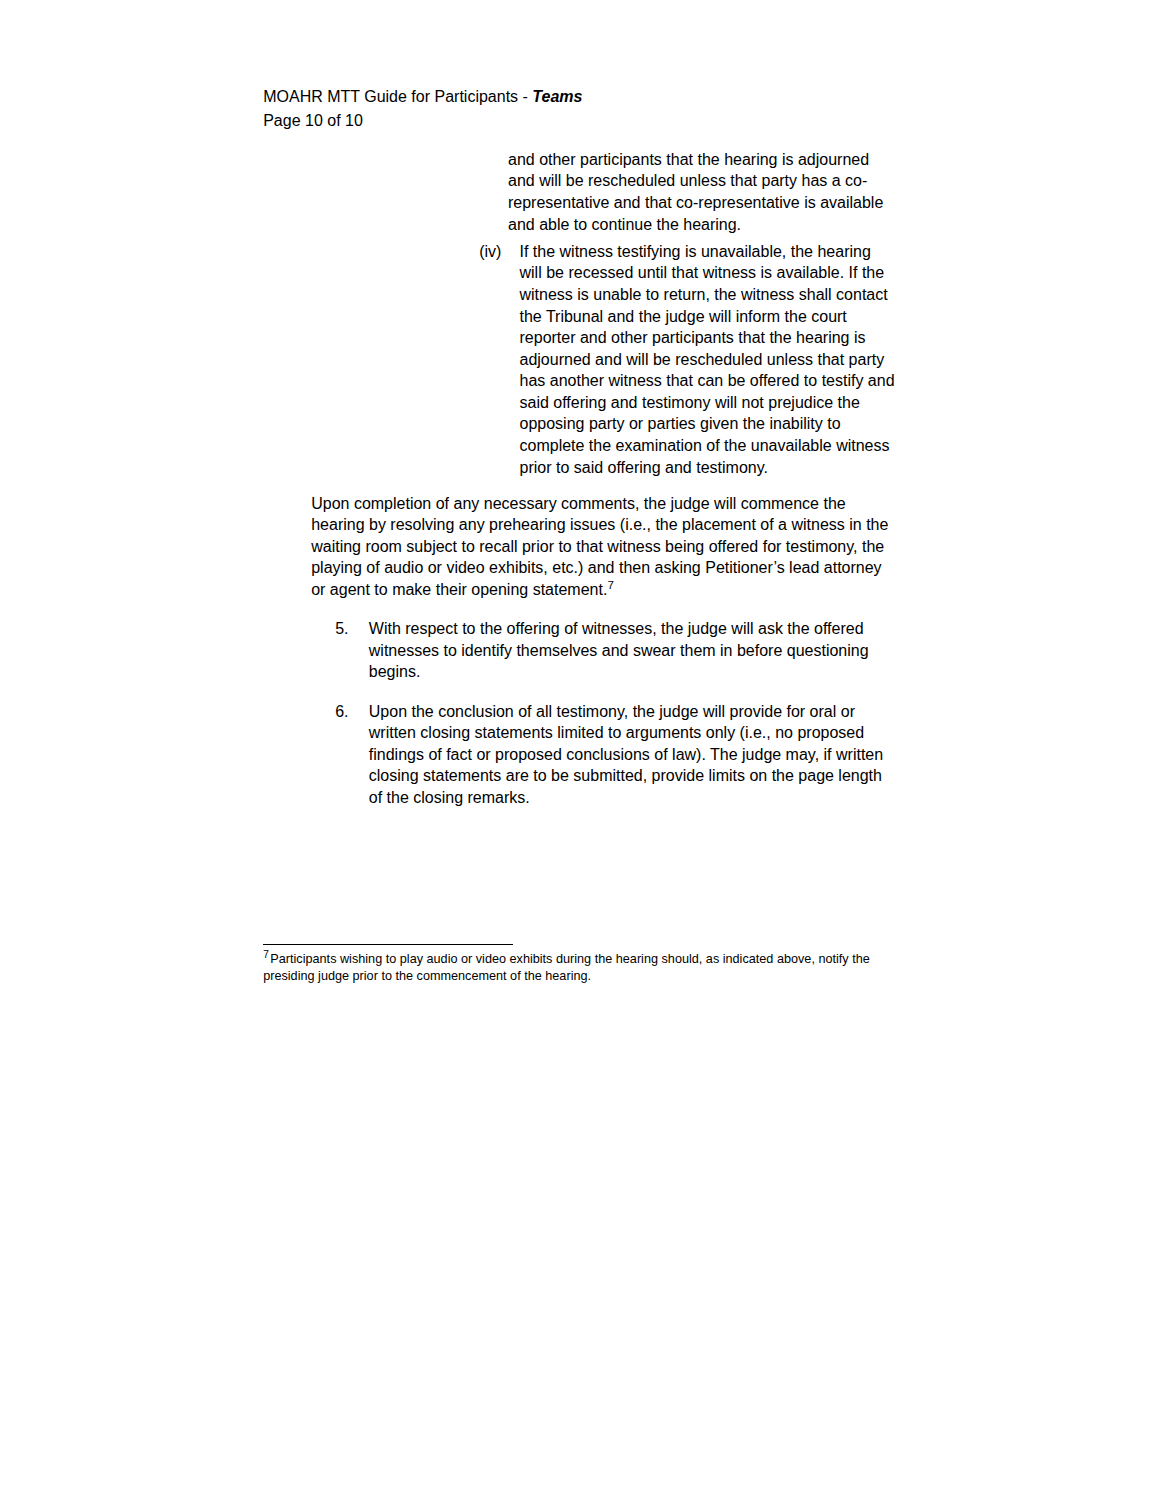MOAHR MTT Guide for Participants - Teams
Page 10 of 10
and other participants that the hearing is adjourned and will be rescheduled unless that party has a co-representative and that co-representative is available and able to continue the hearing.
(iv)
If the witness testifying is unavailable, the hearing will be recessed until that witness is available. If the witness is unable to return, the witness shall contact the Tribunal and the judge will inform the court reporter and other participants that the hearing is adjourned and will be rescheduled unless that party has another witness that can be offered to testify and said offering and testimony will not prejudice the opposing party or parties given the inability to complete the examination of the unavailable witness prior to said offering and testimony.
Upon completion of any necessary comments, the judge will commence the hearing by resolving any prehearing issues (i.e., the placement of a witness in the waiting room subject to recall prior to that witness being offered for testimony, the playing of audio or video exhibits, etc.) and then asking Petitioner’s lead attorney or agent to make their opening statement.7
5.
With respect to the offering of witnesses, the judge will ask the offered witnesses to identify themselves and swear them in before questioning begins.
6.
Upon the conclusion of all testimony, the judge will provide for oral or written closing statements limited to arguments only (i.e., no proposed findings of fact or proposed conclusions of law). The judge may, if written closing statements are to be submitted, provide limits on the page length of the closing remarks.
7 Participants wishing to play audio or video exhibits during the hearing should, as indicated above, notify the presiding judge prior to the commencement of the hearing.